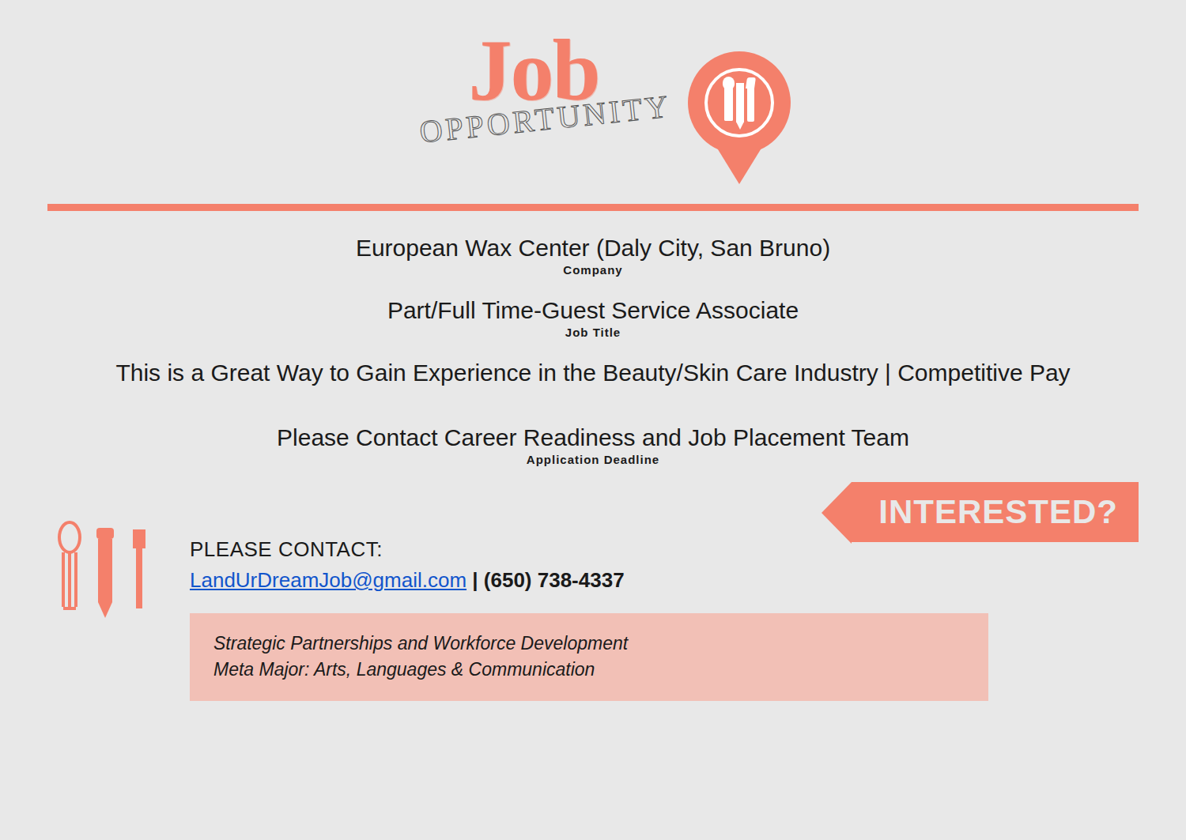Job
OPPORTUNITY
European Wax Center (Daly City, San Bruno)
Company
Part/Full Time-Guest Service Associate
Job Title
This is a Great Way to Gain Experience in the Beauty/Skin Care Industry | Competitive Pay
Please Contact Career Readiness and Job Placement Team
Application Deadline
INTERESTED?
PLEASE CONTACT:
LandUrDreamJob@gmail.com | (650) 738-4337
Strategic Partnerships and Workforce Development
Meta Major: Arts, Languages & Communication